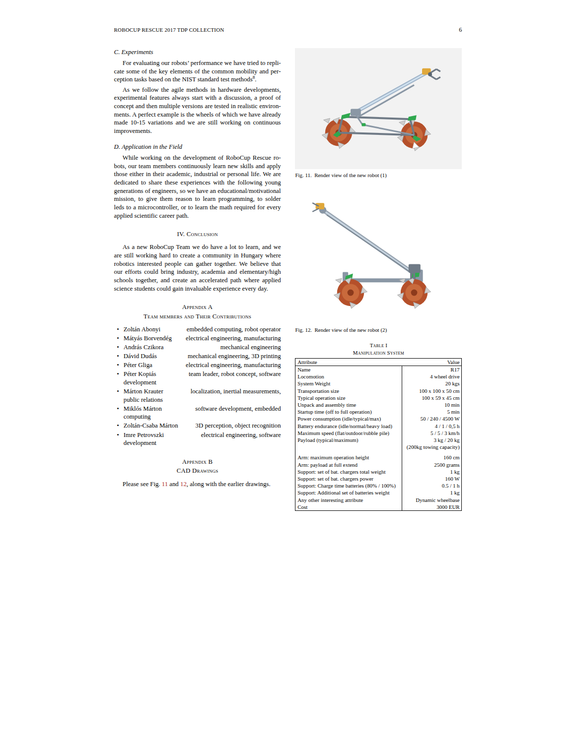RoboCup Rescue 2017 TDP Collection
6
C. Experiments
For evaluating our robots’ performance we have tried to replicate some of the key elements of the common mobility and perception tasks based on the NIST standard test methods8.
As we follow the agile methods in hardware developments, experimental features always start with a discussion, a proof of concept and then multiple versions are tested in realistic environments. A perfect example is the wheels of which we have already made 10-15 variations and we are still working on continuous improvements.
D. Application in the Field
While working on the development of RoboCup Rescue robots, our team members continuously learn new skills and apply those either in their academic, industrial or personal life. We are dedicated to share these experiences with the following young generations of engineers, so we have an educational/motivational mission, to give them reason to learn programming, to solder leds to a microcontroller, or to learn the math required for every applied scientific career path.
IV. Conclusion
As a new RoboCup Team we do have a lot to learn, and we are still working hard to create a community in Hungary where robotics interested people can gather together. We believe that our efforts could bring industry, academia and elementary/high schools together, and create an accelerated path where applied science students could gain invaluable experience every day.
Appendix A
Team members and Their Contributions
Zoltán Abonyi embedded computing, robot operator
Mátyás Borvendég electrical engineering, manufacturing
András Czikora mechanical engineering
Dávid Dudás mechanical engineering, 3D printing
Péter Gliga electrical engineering, manufacturing
Péter Kopiás team leader, robot concept, software
development
Márton Krauter localization, inertial measurements,
public relations
Miklós Márton software development, embedded
computing
Zoltán-Csaba Márton 3D perception, object recognition
Imre Petrovszki electrical engineering, software
development
Appendix B
CAD Drawings
Please see Fig. 11 and 12, along with the earlier drawings.
Fig. 11. Render view of the new robot (1)
Fig. 12. Render view of the new robot (2)
Table I
Manipulation System
| Attribute | Value |
| --- | --- |
| Name | R17 |
| Locomotion | 4 wheel drive |
| System Weight | 20 kgs |
| Transportation size | 100 x 100 x 50 cm |
| Typical operation size | 100 x 59 x 45 cm |
| Unpack and assembly time | 10 min |
| Startup time (off to full operation) | 5 min |
| Power consumption (idle/typical/max) | 50 / 240 / 4500 W |
| Battery endurance (idle/normal/heavy load) | 4 / 1 / 0,5 h |
| Maximum speed (flat/outdoor/rubble pile) | 5 / 5 / 3 km/h |
| Payload (typical/maximum) | 3 kg / 20 kg |
| | (200kg towing capacity) |
| Arm: maximum operation height | 160 cm |
| Arm: payload at full extend | 2500 grams |
| Support: set of bat. chargers total weight | 1 kg |
| Support: set of bat. chargers power | 160 W |
| Support: Charge time batteries (80% / 100%) | 0.5 / 1 h |
| Support: Additional set of batteries weight | 1 kg |
| Any other interesting attribute | Dynamic wheelbase |
| Cost | 3000 EUR |